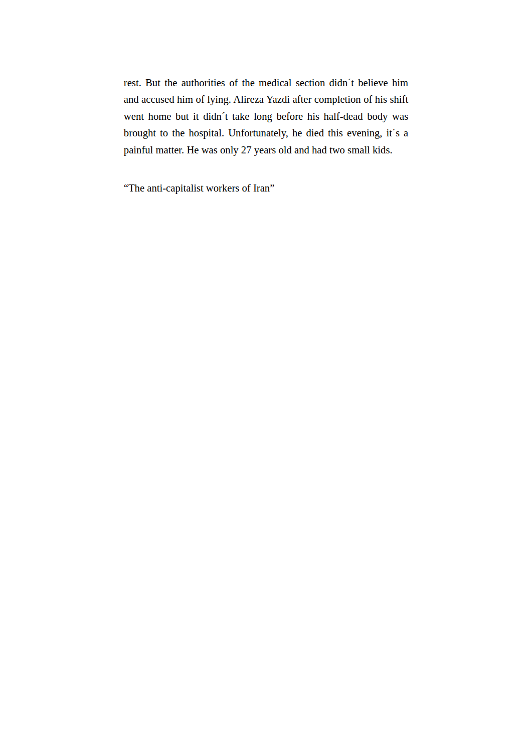rest. But the authorities of the medical section didn´t believe him and accused him of lying. Alireza Yazdi after completion of his shift went home but it didn´t take long before his half-dead body was brought to the hospital. Unfortunately, he died this evening, it´s a painful matter. He was only 27 years old and had two small kids.
“The anti-capitalist workers of Iran”